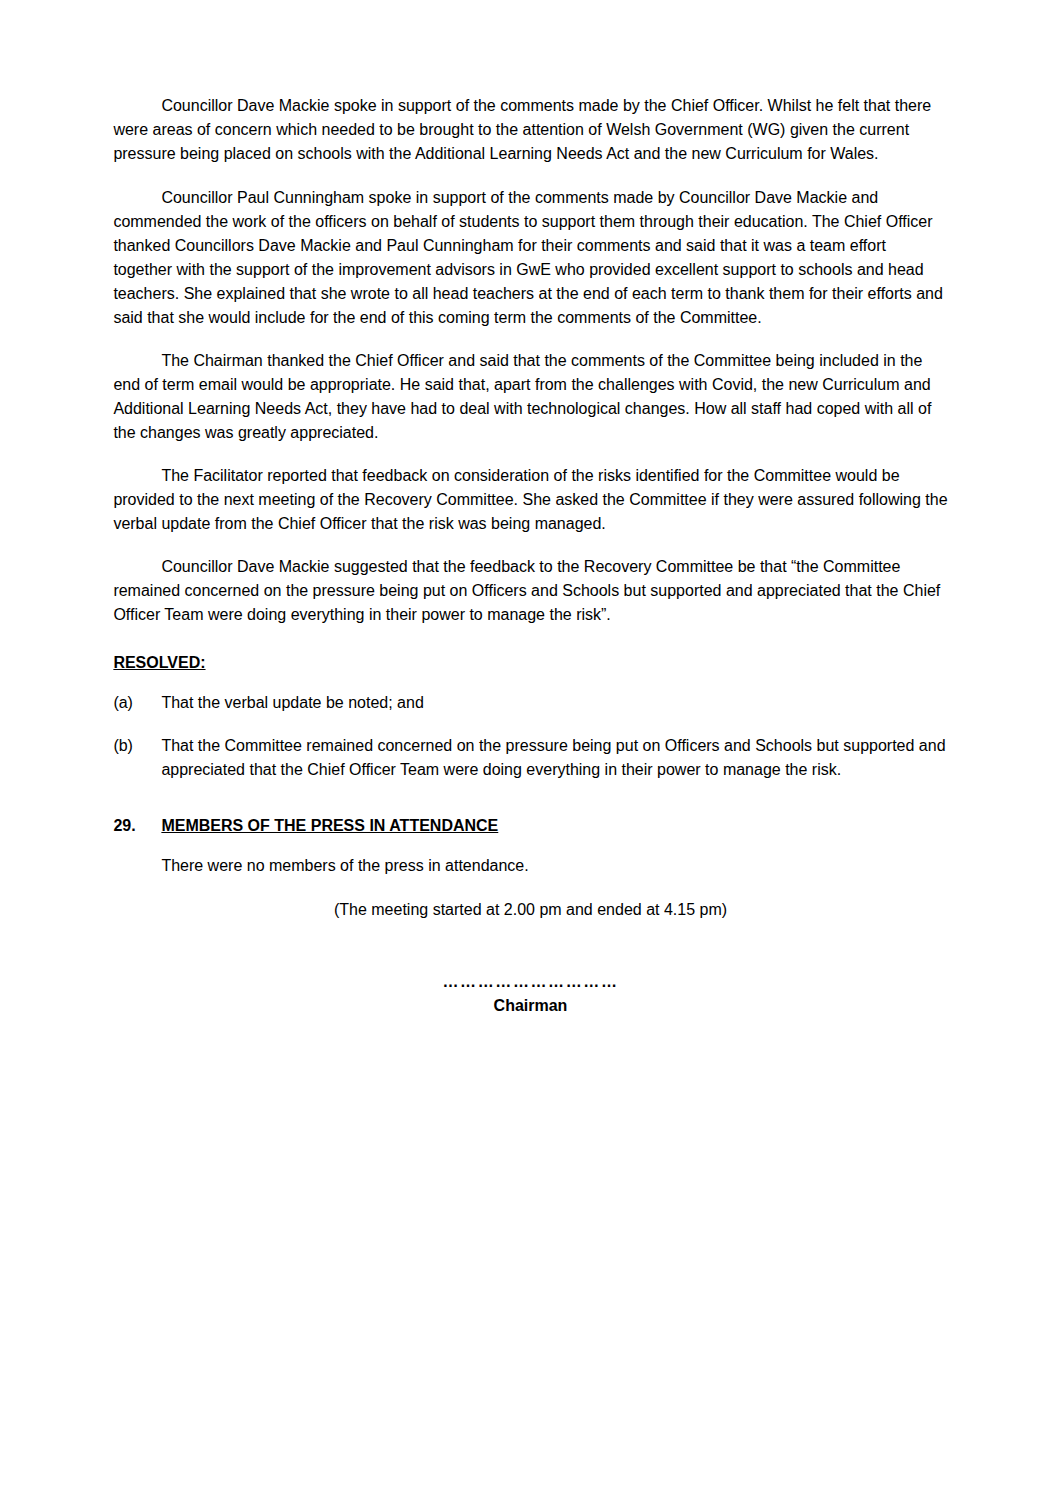Councillor Dave Mackie spoke in support of the comments made by the Chief Officer. Whilst he felt that there were areas of concern which needed to be brought to the attention of Welsh Government (WG) given the current pressure being placed on schools with the Additional Learning Needs Act and the new Curriculum for Wales.
Councillor Paul Cunningham spoke in support of the comments made by Councillor Dave Mackie and commended the work of the officers on behalf of students to support them through their education. The Chief Officer thanked Councillors Dave Mackie and Paul Cunningham for their comments and said that it was a team effort together with the support of the improvement advisors in GwE who provided excellent support to schools and head teachers. She explained that she wrote to all head teachers at the end of each term to thank them for their efforts and said that she would include for the end of this coming term the comments of the Committee.
The Chairman thanked the Chief Officer and said that the comments of the Committee being included in the end of term email would be appropriate. He said that, apart from the challenges with Covid, the new Curriculum and Additional Learning Needs Act, they have had to deal with technological changes. How all staff had coped with all of the changes was greatly appreciated.
The Facilitator reported that feedback on consideration of the risks identified for the Committee would be provided to the next meeting of the Recovery Committee. She asked the Committee if they were assured following the verbal update from the Chief Officer that the risk was being managed.
Councillor Dave Mackie suggested that the feedback to the Recovery Committee be that “the Committee remained concerned on the pressure being put on Officers and Schools but supported and appreciated that the Chief Officer Team were doing everything in their power to manage the risk”.
RESOLVED:
(a) That the verbal update be noted; and
(b) That the Committee remained concerned on the pressure being put on Officers and Schools but supported and appreciated that the Chief Officer Team were doing everything in their power to manage the risk.
29. MEMBERS OF THE PRESS IN ATTENDANCE
There were no members of the press in attendance.
(The meeting started at 2.00 pm and ended at 4.15 pm)
…………………………
Chairman